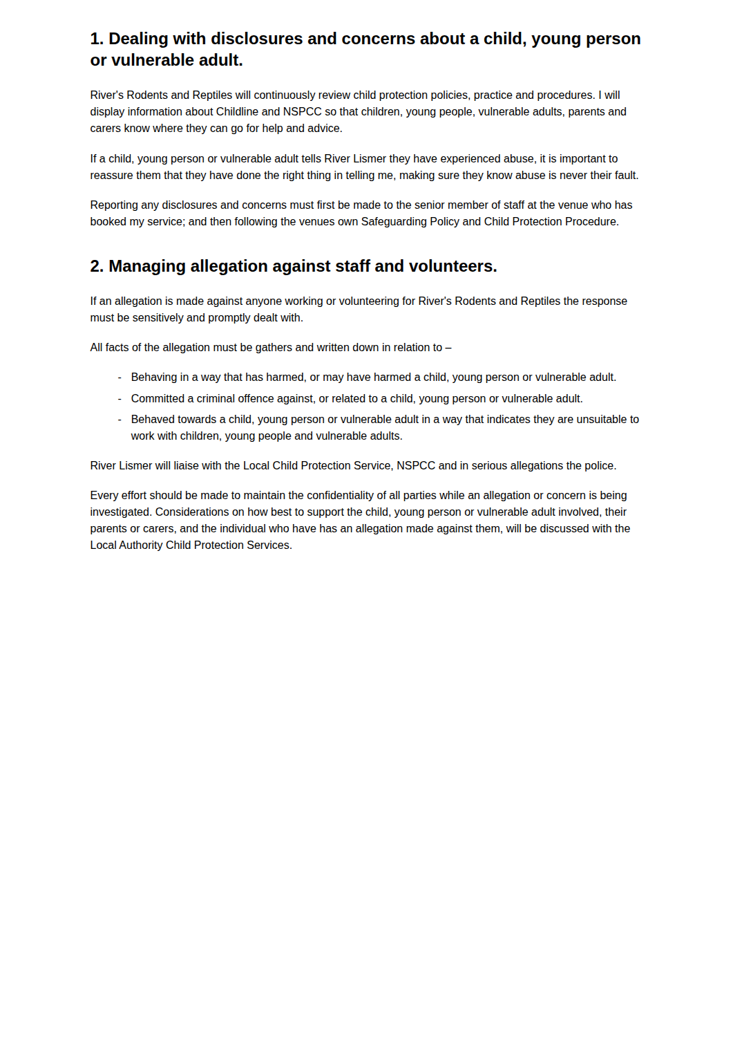1. Dealing with disclosures and concerns about a child, young person or vulnerable adult.
River's Rodents and Reptiles will continuously review child protection policies, practice and procedures. I will display information about Childline and NSPCC so that children, young people, vulnerable adults, parents and carers know where they can go for help and advice.
If a child, young person or vulnerable adult tells River Lismer they have experienced abuse, it is important to reassure them that they have done the right thing in telling me, making sure they know abuse is never their fault.
Reporting any disclosures and concerns must first be made to the senior member of staff at the venue who has booked my service; and then following the venues own Safeguarding Policy and Child Protection Procedure.
2. Managing allegation against staff and volunteers.
If an allegation is made against anyone working or volunteering for River's Rodents and Reptiles the response must be sensitively and promptly dealt with.
All facts of the allegation must be gathers and written down in relation to –
Behaving in a way that has harmed, or may have harmed a child, young person or vulnerable adult.
Committed a criminal offence against, or related to a child, young person or vulnerable adult.
Behaved towards a child, young person or vulnerable adult in a way that indicates they are unsuitable to work with children, young people and vulnerable adults.
River Lismer will liaise with the Local Child Protection Service, NSPCC and in serious allegations the police.
Every effort should be made to maintain the confidentiality of all parties while an allegation or concern is being investigated. Considerations on how best to support the child, young person or vulnerable adult involved, their parents or carers, and the individual who have has an allegation made against them, will be discussed with the Local Authority Child Protection Services.